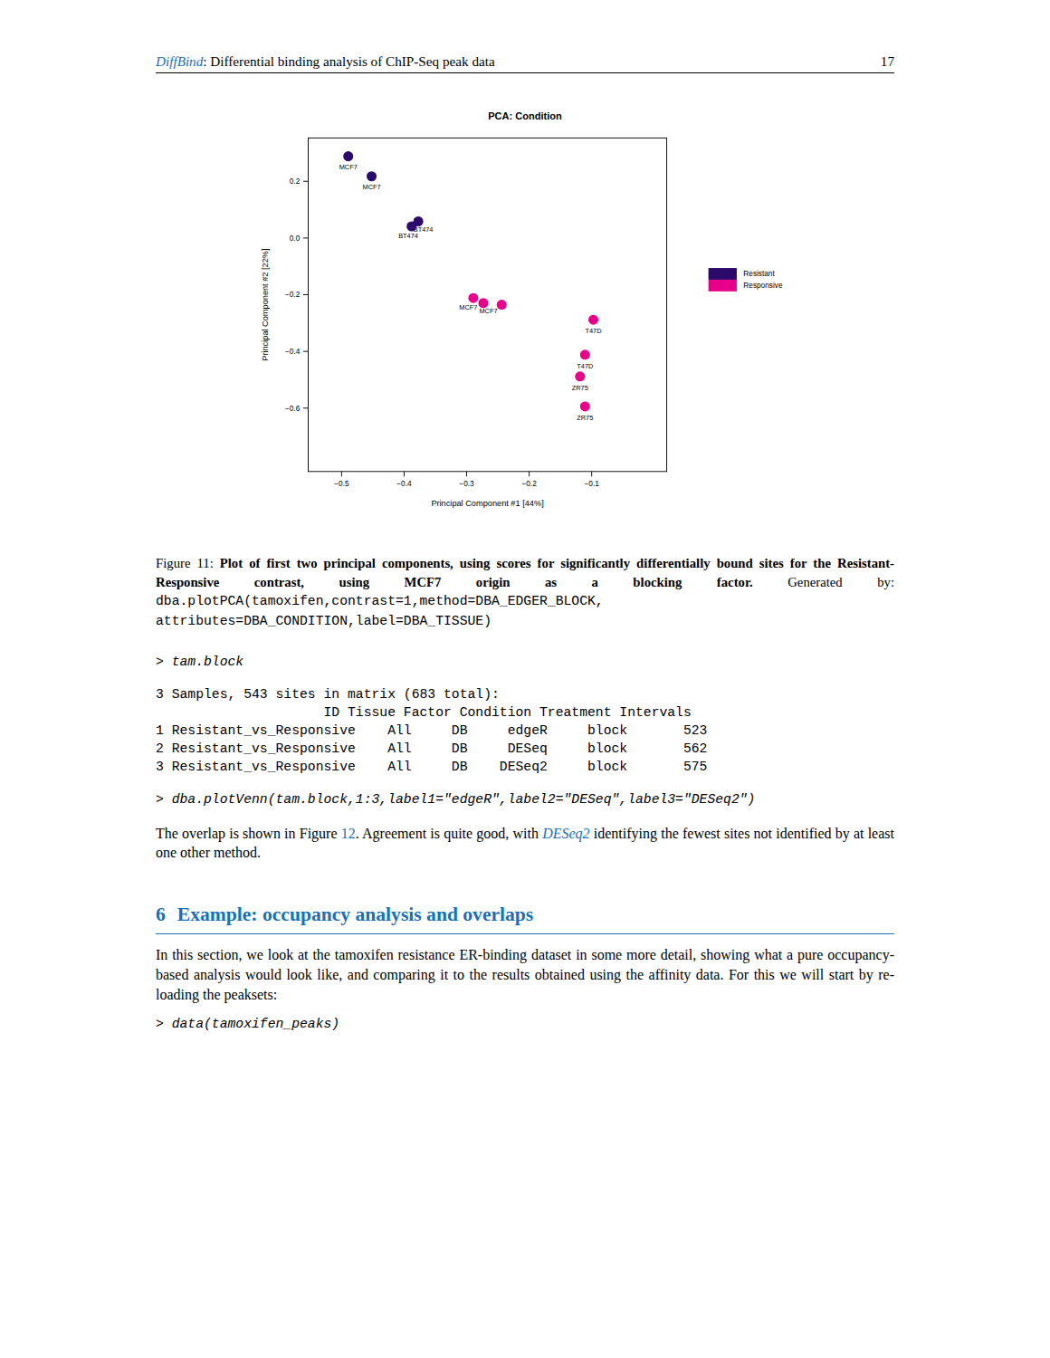DiffBind: Differential binding analysis of ChIP-Seq peak data
17
PCA: Condition PCA: Condition 0.2 0.0 −0.2 −0.4 −0.6 −0.5 −0.4 −0.3 −0.2 −0.1 Principal Component #1 [44%] Principal Component #2 [22%] MCF7 MCF7 BT474 BT474 MCF7 MCF7 T47D T47D ZR75 ZR75 Resistant Responsive
Figure 11: Plot of first two principal components, using scores for significantly differentially bound sites for the Resistant-Responsive contrast, using MCF7 origin as a blocking factor. Generated by: dba.plotPCA(tamoxifen,contrast=1,method=DBA_EDGER_BLOCK, attributes=DBA_CONDITION,label=DBA_TISSUE)
> tam.block
3 Samples, 543 sites in matrix (683 total):
                     ID Tissue Factor Condition Treatment Intervals
1 Resistant_vs_Responsive    All     DB     edgeR     block       523
2 Resistant_vs_Responsive    All     DB     DESeq     block       562
3 Resistant_vs_Responsive    All     DB    DESeq2     block       575
> dba.plotVenn(tam.block,1:3,label1="edgeR",label2="DESeq",label3="DESeq2")
The overlap is shown in Figure 12. Agreement is quite good, with DESeq2 identifying the fewest sites not identified by at least one other method.
6 Example: occupancy analysis and overlaps
In this section, we look at the tamoxifen resistance ER-binding dataset in some more detail, showing what a pure occupancy-based analysis would look like, and comparing it to the results obtained using the affinity data. For this we will start by re-loading the peaksets:
> data(tamoxifen_peaks)